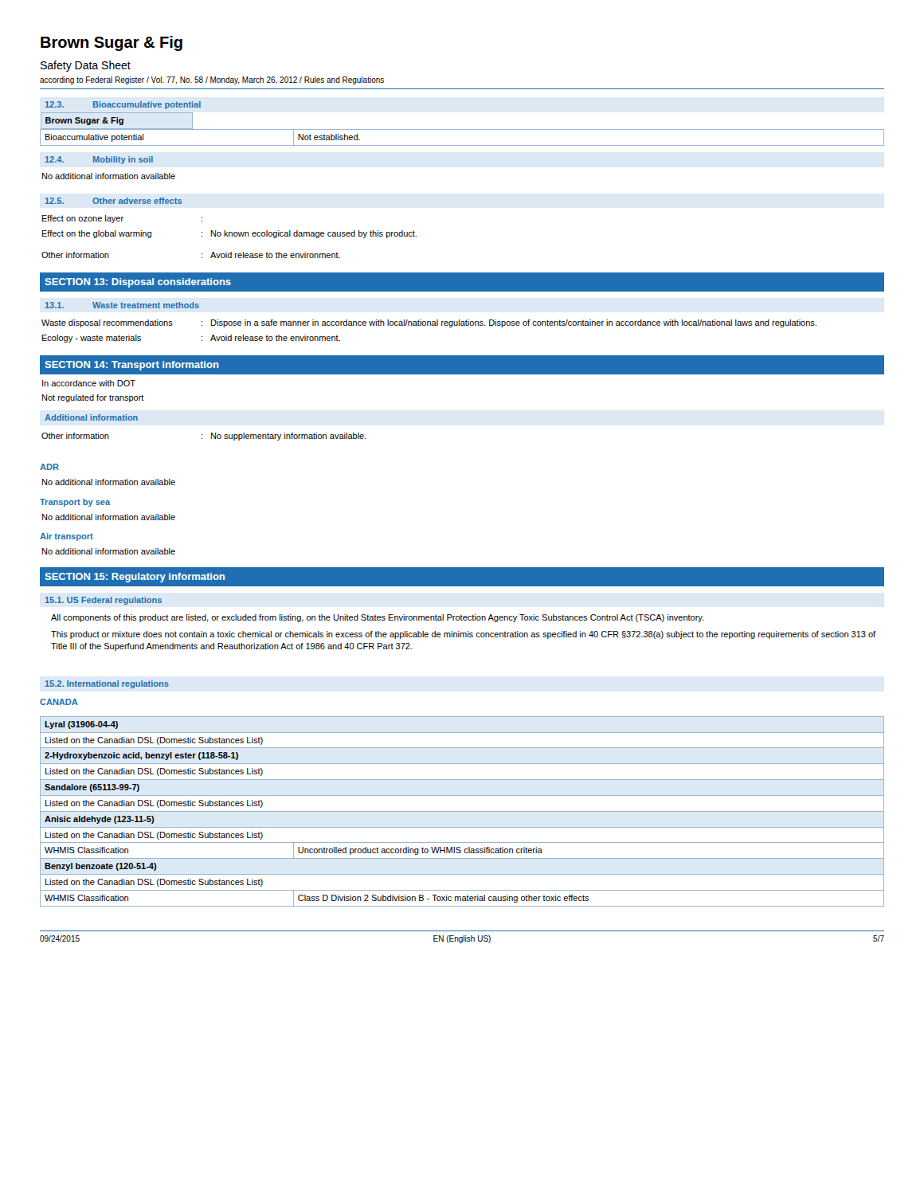Brown Sugar & Fig
Safety Data Sheet
according to Federal Register / Vol. 77, No. 58 / Monday, March 26, 2012 / Rules and Regulations
12.3. Bioaccumulative potential
| / Brown Sugar & Fig / / |
| Bioaccumulative potential | Not established. |
12.4. Mobility in soil
No additional information available
12.5. Other adverse effects
| Effect on ozone layer | : | |
| Effect on the global warming | : | No known ecological damage caused by this product. |
| Other information | : | Avoid release to the environment. |
SECTION 13: Disposal considerations
13.1. Waste treatment methods
| Waste disposal recommendations | : | Dispose in a safe manner in accordance with local/national regulations. Dispose of contents/container in accordance with local/national laws and regulations. |
| Ecology - waste materials | : | Avoid release to the environment. |
SECTION 14: Transport information
In accordance with DOT
Not regulated for transport
Additional information
| Other information | : | No supplementary information available. |
ADR
No additional information available
Transport by sea
No additional information available
Air transport
No additional information available
SECTION 15: Regulatory information
15.1. US Federal regulations
All components of this product are listed, or excluded from listing, on the United States Environmental Protection Agency Toxic Substances Control Act (TSCA) inventory.
This product or mixture does not contain a toxic chemical or chemicals in excess of the applicable de minimis concentration as specified in 40 CFR §372.38(a) subject to the reporting requirements of section 313 of Title III of the Superfund Amendments and Reauthorization Act of 1986 and 40 CFR Part 372.
15.2. International regulations
CANADA
| Lyral (31906-04-4) |
| Listed on the Canadian DSL (Domestic Substances List) |
| 2-Hydroxybenzoic acid, benzyl ester (118-58-1) |
| Listed on the Canadian DSL (Domestic Substances List) |
| Sandalore (65113-99-7) |
| Listed on the Canadian DSL (Domestic Substances List) |
| Anisic aldehyde (123-11-5) |
| Listed on the Canadian DSL (Domestic Substances List) |
| WHMIS Classification | Uncontrolled product according to WHMIS classification criteria |
| Benzyl benzoate (120-51-4) |
| Listed on the Canadian DSL (Domestic Substances List) |
| WHMIS Classification | Class D Division 2 Subdivision B - Toxic material causing other toxic effects |
09/24/2015
EN (English US)
5/7